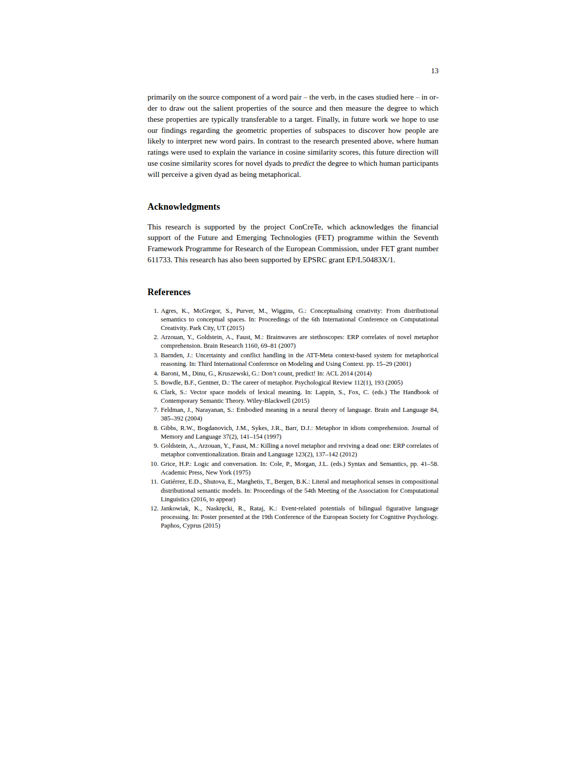13
primarily on the source component of a word pair – the verb, in the cases studied here – in order to draw out the salient properties of the source and then measure the degree to which these properties are typically transferable to a target. Finally, in future work we hope to use our findings regarding the geometric properties of subspaces to discover how people are likely to interpret new word pairs. In contrast to the research presented above, where human ratings were used to explain the variance in cosine similarity scores, this future direction will use cosine similarity scores for novel dyads to predict the degree to which human participants will perceive a given dyad as being metaphorical.
Acknowledgments
This research is supported by the project ConCreTe, which acknowledges the financial support of the Future and Emerging Technologies (FET) programme within the Seventh Framework Programme for Research of the European Commission, under FET grant number 611733. This research has also been supported by EPSRC grant EP/L50483X/1.
References
Agres, K., McGregor, S., Purver, M., Wiggins, G.: Conceptualising creativity: From distributional semantics to conceptual spaces. In: Proceedings of the 6th International Conference on Computational Creativity. Park City, UT (2015)
Arzouan, Y., Goldstein, A., Faust, M.: Brainwaves are stethoscopes: ERP correlates of novel metaphor comprehension. Brain Research 1160, 69–81 (2007)
Barnden, J.: Uncertainty and conflict handling in the ATT-Meta context-based system for metaphorical reasoning. In: Third International Conference on Modeling and Using Context. pp. 15–29 (2001)
Baroni, M., Dinu, G., Kruszewski, G.: Don’t count, predict! In: ACL 2014 (2014)
Bowdle, B.F., Gentner, D.: The career of metaphor. Psychological Review 112(1), 193 (2005)
Clark, S.: Vector space models of lexical meaning. In: Lappin, S., Fox, C. (eds.) The Handbook of Contemporary Semantic Theory. Wiley-Blackwell (2015)
Feldman, J., Narayanan, S.: Embodied meaning in a neural theory of language. Brain and Language 84, 385–392 (2004)
Gibbs, R.W., Bogdanovich, J.M., Sykes, J.R., Barr, D.J.: Metaphor in idiom comprehension. Journal of Memory and Language 37(2), 141–154 (1997)
Goldstein, A., Arzouan, Y., Faust, M.: Killing a novel metaphor and reviving a dead one: ERP correlates of metaphor conventionalization. Brain and Language 123(2), 137–142 (2012)
Grice, H.P.: Logic and conversation. In: Cole, P., Morgan, J.L. (eds.) Syntax and Semantics, pp. 41–58. Academic Press, New York (1975)
Gutiérrez, E.D., Shutova, E., Marghetis, T., Bergen, B.K.: Literal and metaphorical senses in compositional distributional semantic models. In: Proceedings of the 54th Meeting of the Association for Computational Linguistics (2016, to appear)
Jankowiak, K., Naskręcki, R., Rataj, K.: Event-related potentials of bilingual figurative language processing. In: Poster presented at the 19th Conference of the European Society for Cognitive Psychology. Paphos, Cyprus (2015)